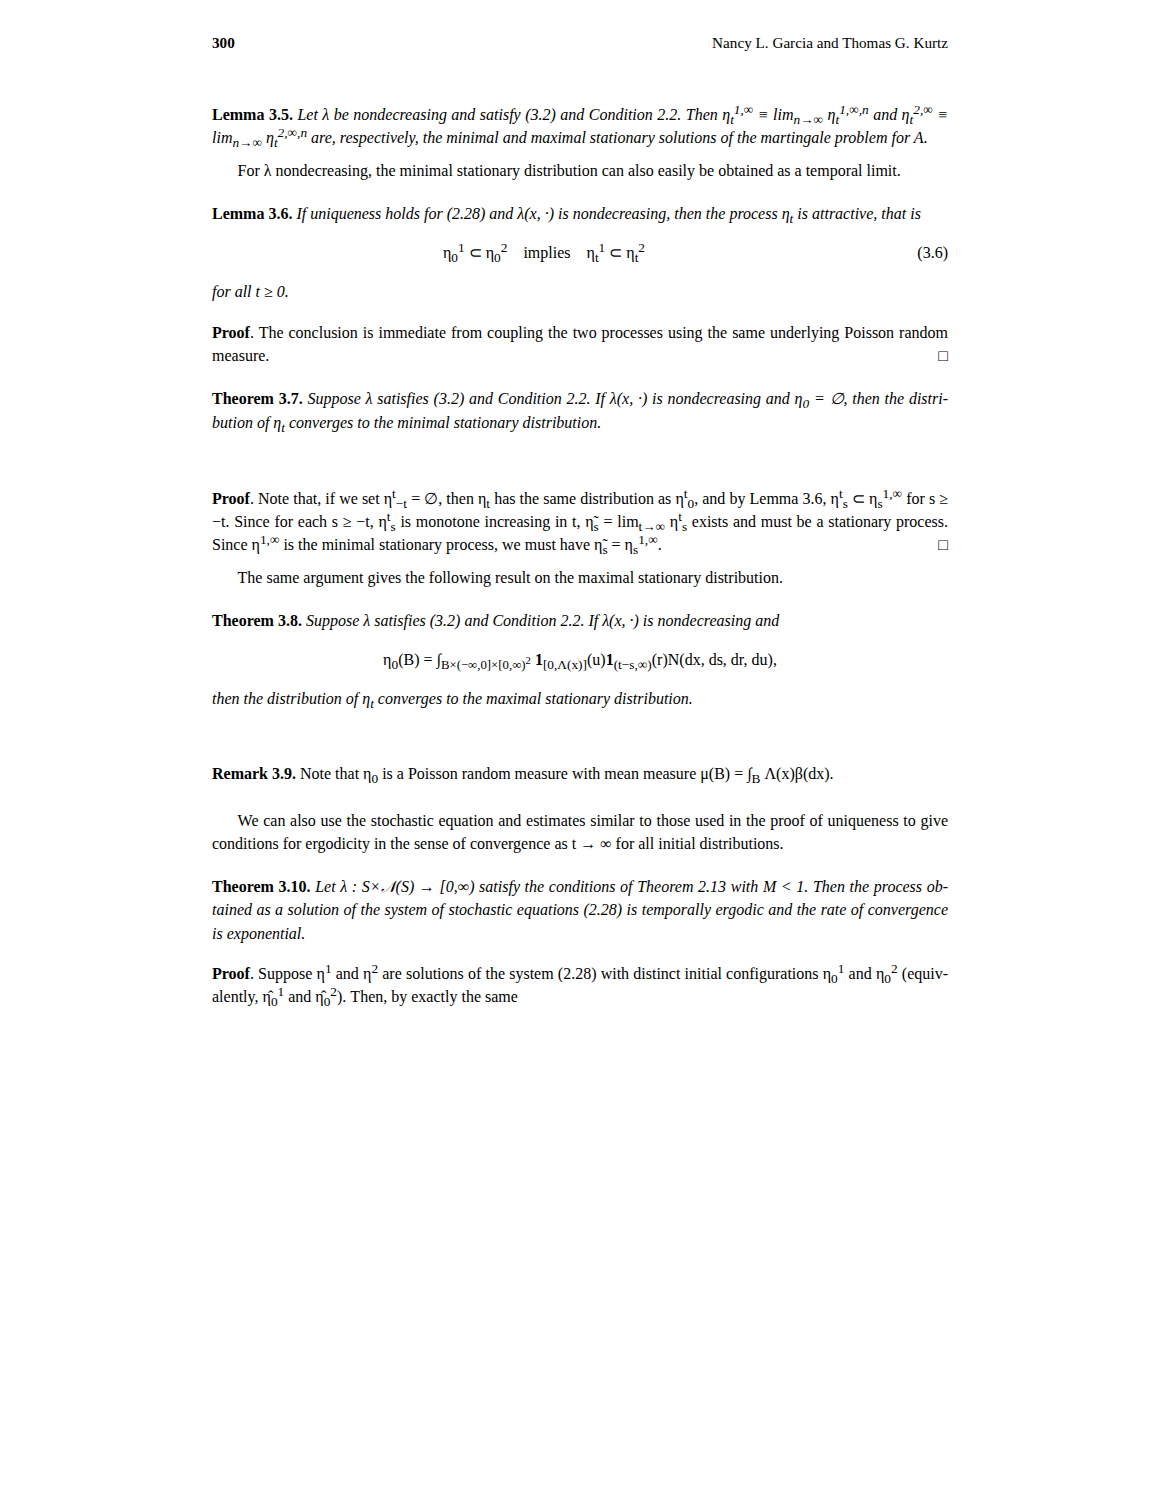300 Nancy L. Garcia and Thomas G. Kurtz
Lemma 3.5. Let λ be nondecreasing and satisfy (3.2) and Condition 2.2. Then ηt1,∞ ≡ limn→∞ ηt1,∞,n and ηt2,∞ ≡ limn→∞ ηt2,∞,n are, respectively, the minimal and maximal stationary solutions of the martingale problem for A.
For λ nondecreasing, the minimal stationary distribution can also easily be obtained as a temporal limit.
Lemma 3.6. If uniqueness holds for (2.28) and λ(x, ·) is nondecreasing, then the process ηt is attractive, that is
η01 ⊂ η02 implies ηt1 ⊂ ηt2 (3.6)
for all t ≥ 0.
Proof. The conclusion is immediate from coupling the two processes using the same underlying Poisson random measure. □
Theorem 3.7. Suppose λ satisfies (3.2) and Condition 2.2. If λ(x, ·) is nondecreasing and η0 = ∅, then the distribution of ηt converges to the minimal stationary distribution.
Proof. Note that, if we set ηt−t = ∅, then ηt has the same distribution as ηt0, and by Lemma 3.6, ηts ⊂ ηs1,∞ for s ≥ −t. Since for each s ≥ −t, ηts is monotone increasing in t, η̃s = limt→∞ ηts exists and must be a stationary process. Since η1,∞ is the minimal stationary process, we must have η̃s = ηs1,∞. □
The same argument gives the following result on the maximal stationary distribution.
Theorem 3.8. Suppose λ satisfies (3.2) and Condition 2.2. If λ(x, ·) is nondecreasing and
η0(B) = ∫B×(−∞,0]×[0,∞)2 1[0,Λ(x)](u)1(t−s,∞)(r)N(dx, ds, dr, du),
then the distribution of ηt converges to the maximal stationary distribution.
Remark 3.9. Note that η0 is a Poisson random measure with mean measure μ(B) = ∫B Λ(x)β(dx).
We can also use the stochastic equation and estimates similar to those used in the proof of uniqueness to give conditions for ergodicity in the sense of convergence as t → ∞ for all initial distributions.
Theorem 3.10. Let λ : S×𝒩(S) → [0,∞) satisfy the conditions of Theorem 2.13 with M < 1. Then the process obtained as a solution of the system of stochastic equations (2.28) is temporally ergodic and the rate of convergence is exponential.
Proof. Suppose η1 and η2 are solutions of the system (2.28) with distinct initial configurations η01 and η02 (equivalently, η̂01 and η̂02). Then, by exactly the same